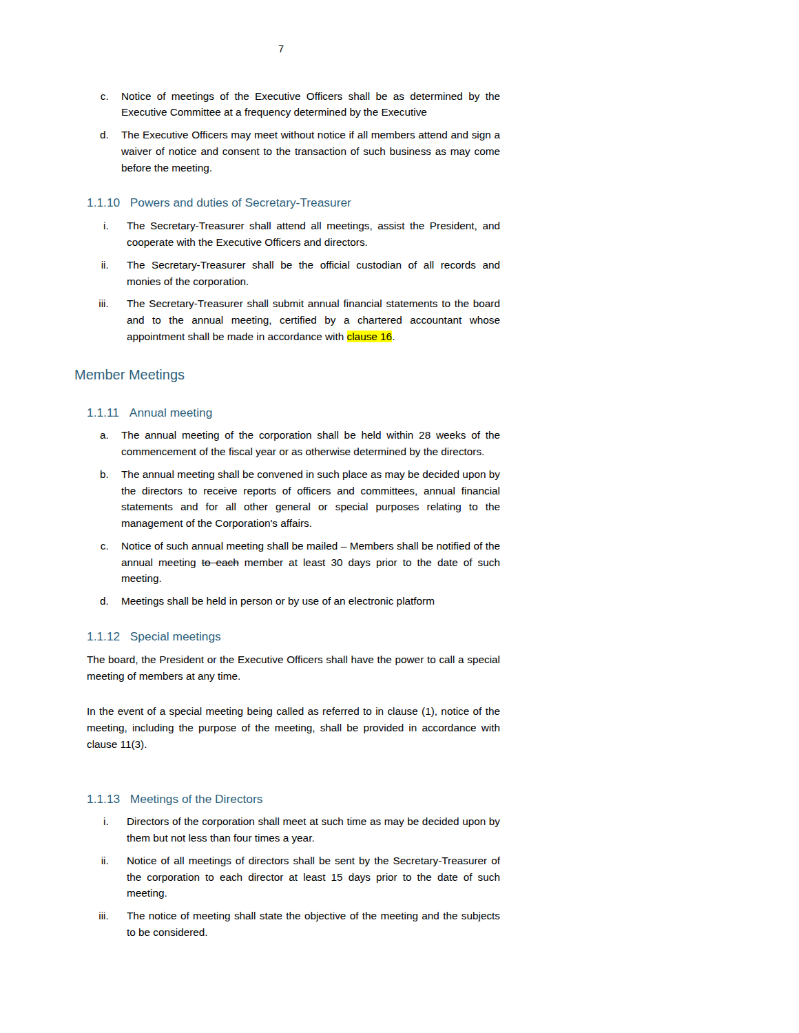7
Notice of meetings of the Executive Officers shall be as determined by the Executive Committee at a frequency determined by the Executive
The Executive Officers may meet without notice if all members attend and sign a waiver of notice and consent to the transaction of such business as may come before the meeting.
1.1.10 Powers and duties of Secretary-Treasurer
The Secretary-Treasurer shall attend all meetings, assist the President, and cooperate with the Executive Officers and directors.
The Secretary-Treasurer shall be the official custodian of all records and monies of the corporation.
The Secretary-Treasurer shall submit annual financial statements to the board and to the annual meeting, certified by a chartered accountant whose appointment shall be made in accordance with clause 16.
Member Meetings
1.1.11 Annual meeting
The annual meeting of the corporation shall be held within 28 weeks of the commencement of the fiscal year or as otherwise determined by the directors.
The annual meeting shall be convened in such place as may be decided upon by the directors to receive reports of officers and committees, annual financial statements and for all other general or special purposes relating to the management of the Corporation's affairs.
Notice of such annual meeting shall be mailed – Members shall be notified of the annual meeting to each member at least 30 days prior to the date of such meeting.
Meetings shall be held in person or by use of an electronic platform
1.1.12 Special meetings
The board, the President or the Executive Officers shall have the power to call a special meeting of members at any time.
In the event of a special meeting being called as referred to in clause (1), notice of the meeting, including the purpose of the meeting, shall be provided in accordance with clause 11(3).
1.1.13 Meetings of the Directors
Directors of the corporation shall meet at such time as may be decided upon by them but not less than four times a year.
Notice of all meetings of directors shall be sent by the Secretary-Treasurer of the corporation to each director at least 15 days prior to the date of such meeting.
The notice of meeting shall state the objective of the meeting and the subjects to be considered.